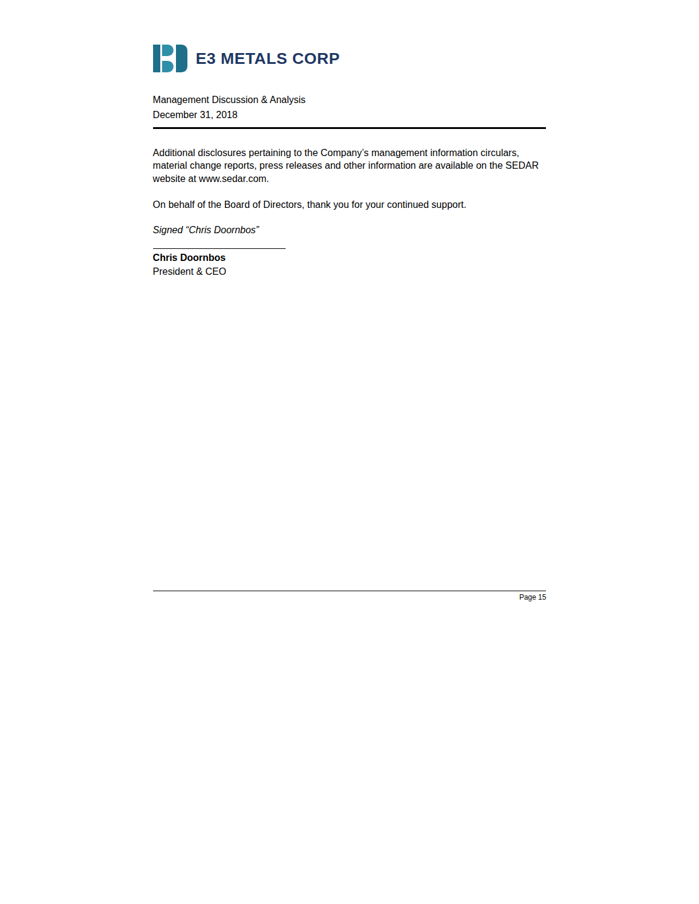E3 METALS CORP
Management Discussion & Analysis
December 31, 2018
Additional disclosures pertaining to the Company’s management information circulars, material change reports, press releases and other information are available on the SEDAR website at www.sedar.com.
On behalf of the Board of Directors, thank you for your continued support.
Signed “Chris Doornbos”
Chris Doornbos
President & CEO
Page 15